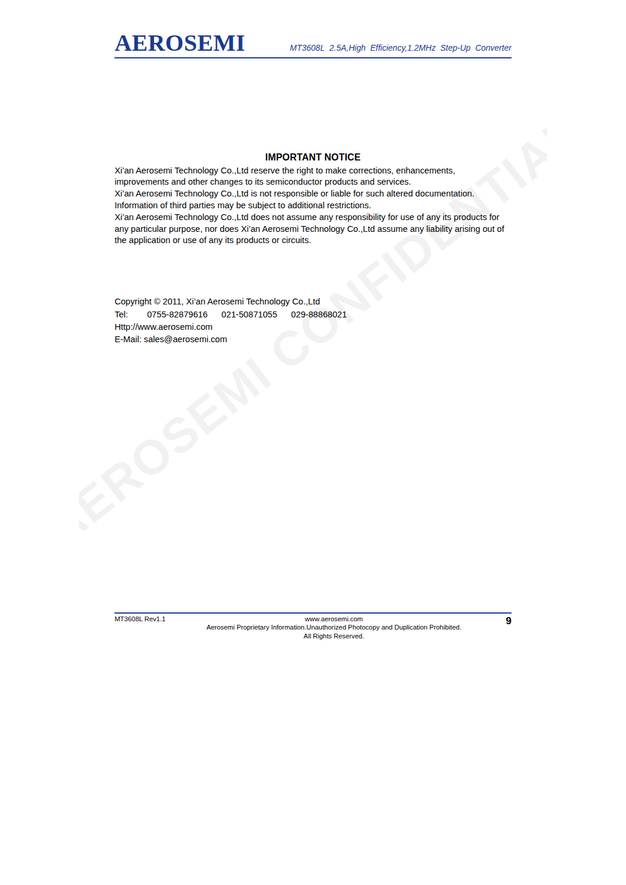AEROSEMI CONFIDENTIAL
AEROSEMI
MT3608L 2.5A,High Efficiency,1.2MHz Step-Up Converter
IMPORTANT NOTICE
Xi’an Aerosemi Technology Co.,Ltd reserve the right to make corrections, enhancements, improvements and other changes to its semiconductor products and services.
Xi’an Aerosemi Technology Co.,Ltd is not responsible or liable for such altered documentation. Information of third parties may be subject to additional restrictions.
Xi’an Aerosemi Technology Co.,Ltd does not assume any responsibility for use of any its products for any particular purpose, nor does Xi’an Aerosemi Technology Co.,Ltd assume any liability arising out of the application or use of any its products or circuits.
Copyright © 2011, Xi’an Aerosemi Technology Co.,Ltd
Tel: 0755-82879616 021-50871055 029-88868021
Http://www.aerosemi.com
E-Mail: sales@aerosemi.com
MT3608L Rev1.1
www.aerosemi.com
Aerosemi Proprietary Information.Unauthorized Photocopy and Duplication Prohibited.
All Rights Reserved.
9